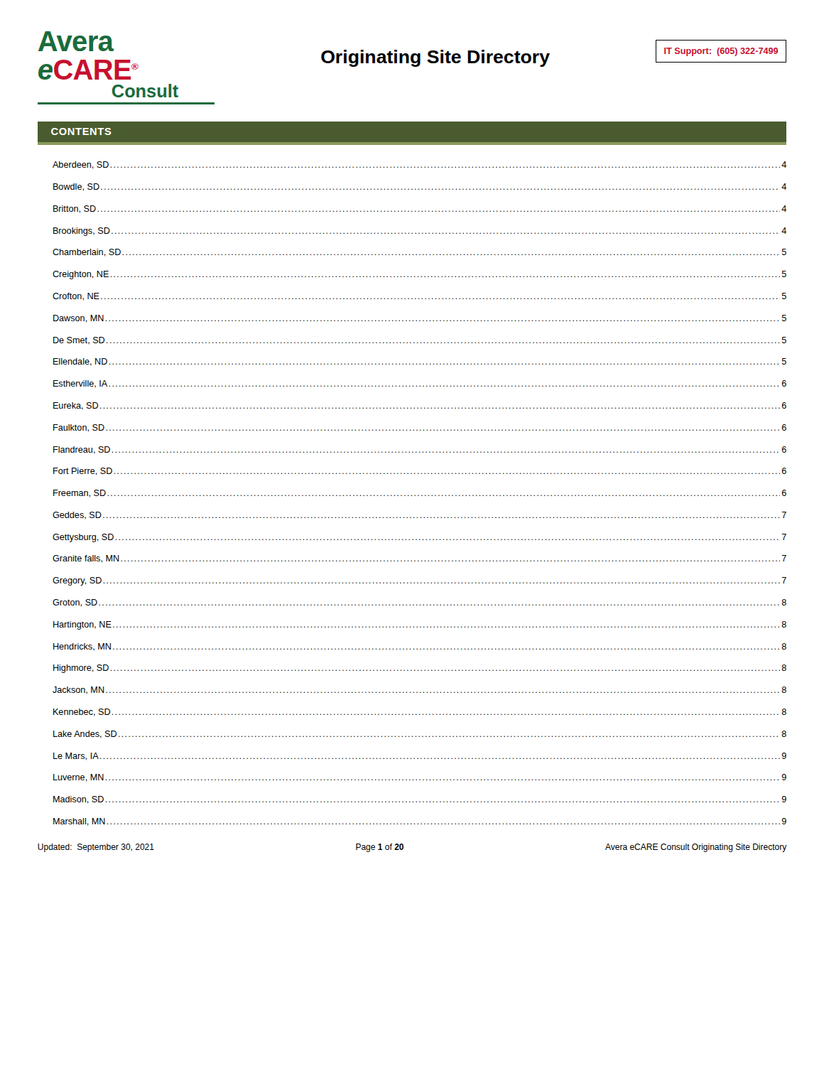Avera eCARE®
Consult
Originating Site Directory
IT Support: (605) 322-7499
CONTENTS
Aberdeen, SD........................................................................................................................................................................................................... 4
Bowdle, SD............................................................................................................................................................................................................. 4
Britton, SD............................................................................................................................................................................................................... 4
Brookings, SD......................................................................................................................................................................................................... 4
Chamberlain, SD..................................................................................................................................................................................................... 5
Creighton, NE......................................................................................................................................................................................................... 5
Crofton, NE............................................................................................................................................................................................................ 5
Dawson, MN.......................................................................................................................................................................................................... 5
De Smet, SD........................................................................................................................................................................................................... 5
Ellendale, ND.......................................................................................................................................................................................................... 5
Estherville, IA.......................................................................................................................................................................................................... 6
Eureka, SD.............................................................................................................................................................................................................. 6
Faulkton, SD........................................................................................................................................................................................................... 6
Flandreau, SD......................................................................................................................................................................................................... 6
Fort Pierre, SD......................................................................................................................................................................................................... 6
Freeman, SD.......................................................................................................................................................................................................... 6
Geddes, SD............................................................................................................................................................................................................ 7
Gettysburg, SD....................................................................................................................................................................................................... 7
Granite falls, MN.................................................................................................................................................................................................... 7
Gregory, SD............................................................................................................................................................................................................ 7
Groton, SD.............................................................................................................................................................................................................. 8
Hartington, NE....................................................................................................................................................................................................... 8
Hendricks, MN....................................................................................................................................................................................................... 8
Highmore, SD......................................................................................................................................................................................................... 8
Jackson, MN........................................................................................................................................................................................................... 8
Kennebec, SD......................................................................................................................................................................................................... 8
Lake Andes, SD....................................................................................................................................................................................................... 8
Le Mars, IA.............................................................................................................................................................................................................. 9
Luverne, MN.......................................................................................................................................................................................................... 9
Madison, SD.......................................................................................................................................................................................................... 9
Marshall, MN.......................................................................................................................................................................................................... 9
Updated: September 30, 2021 Page 1 of 20 Avera eCARE Consult Originating Site Directory